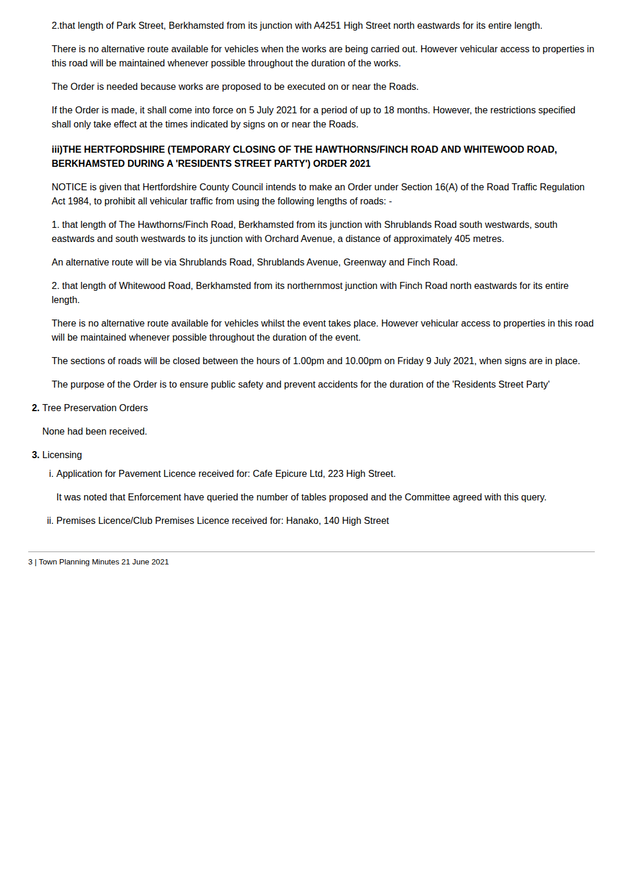2.that length of Park Street, Berkhamsted from its junction with A4251 High Street north eastwards for its entire length.
There is no alternative route available for vehicles when the works are being carried out. However vehicular access to properties in this road will be maintained whenever possible throughout the duration of the works.
The Order is needed because works are proposed to be executed on or near the Roads.
If the Order is made, it shall come into force on 5 July 2021 for a period of up to 18 months. However, the restrictions specified shall only take effect at the times indicated by signs on or near the Roads.
iii)THE HERTFORDSHIRE (TEMPORARY CLOSING OF THE HAWTHORNS/FINCH ROAD AND WHITEWOOD ROAD, BERKHAMSTED DURING A 'RESIDENTS STREET PARTY') ORDER 2021
NOTICE is given that Hertfordshire County Council intends to make an Order under Section 16(A) of the Road Traffic Regulation Act 1984, to prohibit all vehicular traffic from using the following lengths of roads: -
1. that length of The Hawthorns/Finch Road, Berkhamsted from its junction with Shrublands Road south westwards, south eastwards and south westwards to its junction with Orchard Avenue, a distance of approximately 405 metres.
An alternative route will be via Shrublands Road, Shrublands Avenue, Greenway and Finch Road.
2. that length of Whitewood Road, Berkhamsted from its northernmost junction with Finch Road north eastwards for its entire length.
There is no alternative route available for vehicles whilst the event takes place. However vehicular access to properties in this road will be maintained whenever possible throughout the duration of the event.
The sections of roads will be closed between the hours of 1.00pm and 10.00pm on Friday 9 July 2021, when signs are in place.
The purpose of the Order is to ensure public safety and prevent accidents for the duration of the 'Residents Street Party'
Tree Preservation Orders
None had been received.
Licensing
Application for Pavement Licence received for: Cafe Epicure Ltd, 223 High Street.
It was noted that Enforcement have queried the number of tables proposed and the Committee agreed with this query.
Premises Licence/Club Premises Licence received for: Hanako, 140 High Street
3 | Town Planning Minutes 21 June 2021